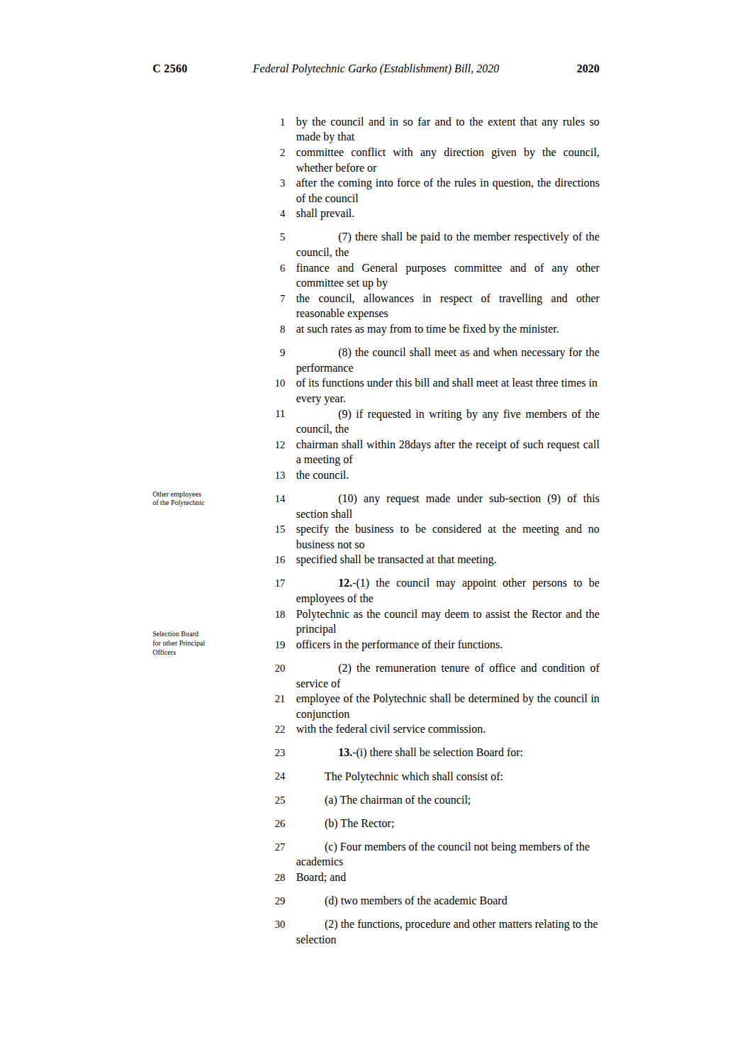C 2560
Federal Polytechnic Garko (Establishment) Bill, 2020
2020
Other employees
of the Polytechnic
Selection Board
for other Principal
Officers
1
by the council and in so far and to the extent that any rules so made by that
2
committee conflict with any direction given by the council, whether before or
3
after the coming into force of the rules in question, the directions of the council
4
shall prevail.
5
(7) there shall be paid to the member respectively of the council, the
6
finance and General purposes committee and of any other committee set up by
7
the council, allowances in respect of travelling and other reasonable expenses
8
at such rates as may from to time be fixed by the minister.
9
(8) the council shall meet as and when necessary for the performance
10
of its functions under this bill and shall meet at least three times in every year.
11
(9) if requested in writing by any five members of the council, the
12
chairman shall within 28days after the receipt of such request call a meeting of
13
the council.
14
(10) any request made under sub-section (9) of this section shall
15
specify the business to be considered at the meeting and no business not so
16
specified shall be transacted at that meeting.
17
12.-(1) the council may appoint other persons to be employees of the
18
Polytechnic as the council may deem to assist the Rector and the principal
19
officers in the performance of their functions.
20
(2) the remuneration tenure of office and condition of service of
21
employee of the Polytechnic shall be determined by the council in conjunction
22
with the federal civil service commission.
23
13.-(i) there shall be selection Board for:
24
The Polytechnic which shall consist of:
25
(a) The chairman of the council;
26
(b) The Rector;
27
(c) Four members of the council not being members of the academics
28
Board; and
29
(d) two members of the academic Board
30
(2) the functions, procedure and other matters relating to the selection